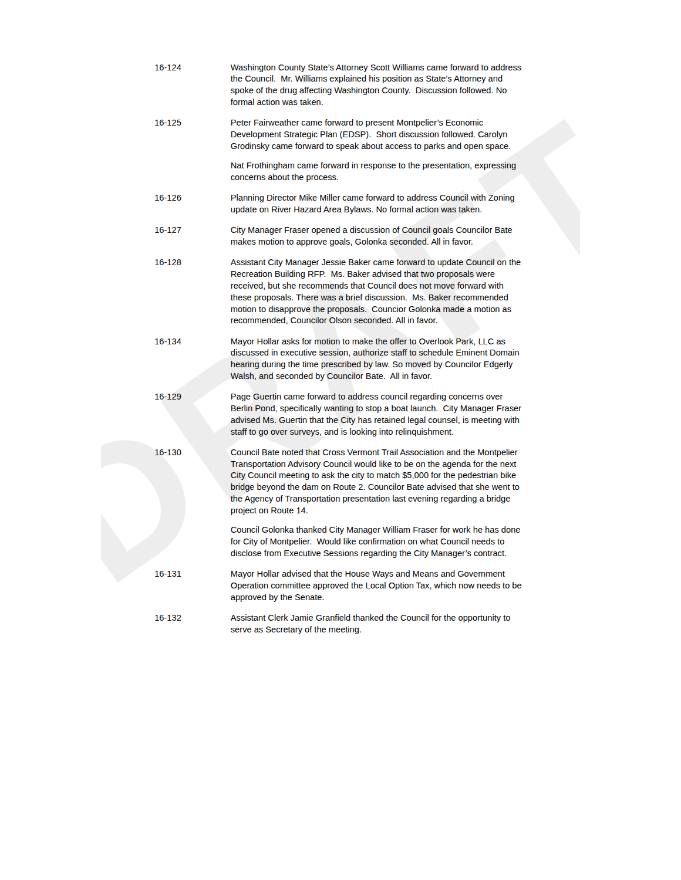DRAFT
16-124
Washington County State’s Attorney Scott Williams came forward to address the Council. Mr. Williams explained his position as State’s Attorney and spoke of the drug affecting Washington County. Discussion followed. No formal action was taken.
16-125
Peter Fairweather came forward to present Montpelier’s Economic Development Strategic Plan (EDSP). Short discussion followed. Carolyn Grodinsky came forward to speak about access to parks and open space.
Nat Frothingham came forward in response to the presentation, expressing concerns about the process.
16-126
Planning Director Mike Miller came forward to address Council with Zoning update on River Hazard Area Bylaws. No formal action was taken.
16-127
City Manager Fraser opened a discussion of Council goals Councilor Bate makes motion to approve goals, Golonka seconded. All in favor.
16-128
Assistant City Manager Jessie Baker came forward to update Council on the Recreation Building RFP. Ms. Baker advised that two proposals were received, but she recommends that Council does not move forward with these proposals. There was a brief discussion. Ms. Baker recommended motion to disapprove the proposals. Councior Golonka made a motion as recommended, Councilor Olson seconded. All in favor.
16-134
Mayor Hollar asks for motion to make the offer to Overlook Park, LLC as discussed in executive session, authorize staff to schedule Eminent Domain hearing during the time prescribed by law. So moved by Councilor Edgerly Walsh, and seconded by Councilor Bate. All in favor.
16-129
Page Guertin came forward to address council regarding concerns over Berlin Pond, specifically wanting to stop a boat launch. City Manager Fraser advised Ms. Guertin that the City has retained legal counsel, is meeting with staff to go over surveys, and is looking into relinquishment.
16-130
Council Bate noted that Cross Vermont Trail Association and the Montpelier Transportation Advisory Council would like to be on the agenda for the next City Council meeting to ask the city to match $5,000 for the pedestrian bike bridge beyond the dam on Route 2. Councilor Bate advised that she went to the Agency of Transportation presentation last evening regarding a bridge project on Route 14.
Council Golonka thanked City Manager William Fraser for work he has done for City of Montpelier. Would like confirmation on what Council needs to disclose from Executive Sessions regarding the City Manager’s contract.
16-131
Mayor Hollar advised that the House Ways and Means and Government Operation committee approved the Local Option Tax, which now needs to be approved by the Senate.
16-132
Assistant Clerk Jamie Granfield thanked the Council for the opportunity to serve as Secretary of the meeting.